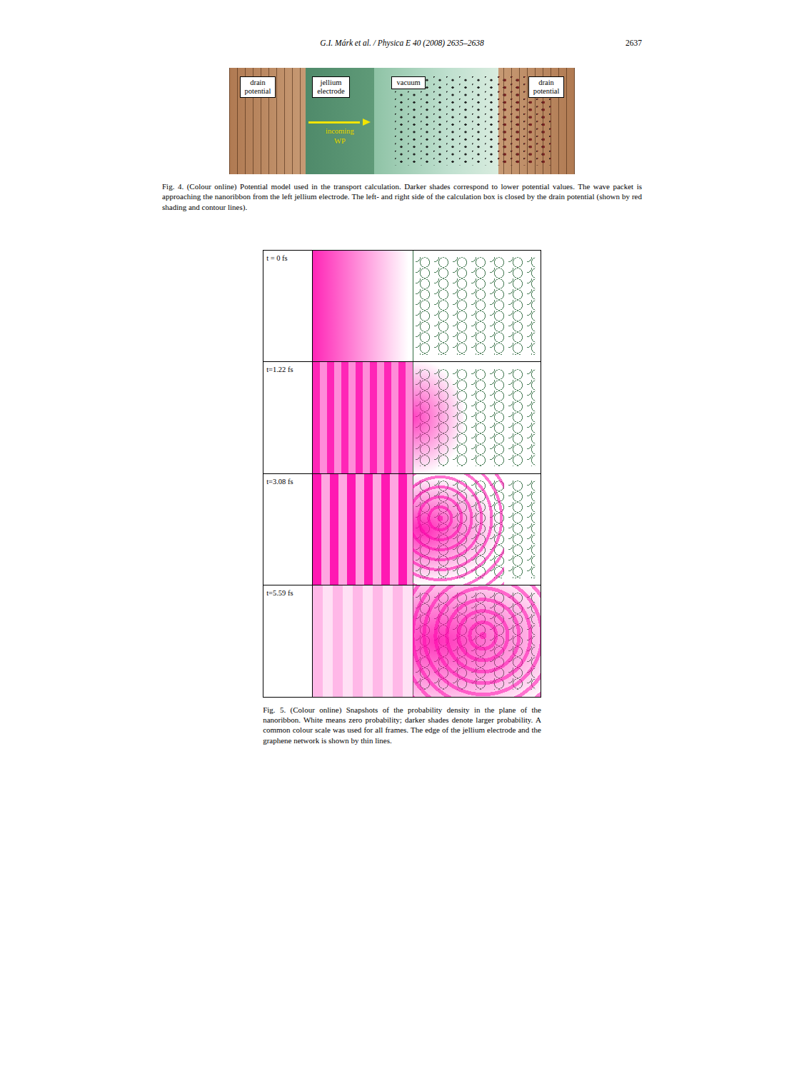G.I. Márk et al. / Physica E 40 (2008) 2635–2638 2637
drain
potential
jellium
electrode
vacuum
drain
potential
incoming
WP
Fig. 4. (Colour online) Potential model used in the transport calculation. Darker shades correspond to lower potential values. The wave packet is approaching the nanoribbon from the left jellium electrode. The left- and right side of the calculation box is closed by the drain potential (shown by red shading and contour lines).
t = 0 fs
t=1.22 fs
t=3.08 fs
t=5.59 fs
Fig. 5. (Colour online) Snapshots of the probability density in the plane of the nanoribbon. White means zero probability; darker shades denote larger probability. A common colour scale was used for all frames. The edge of the jellium electrode and the graphene network is shown by thin lines.